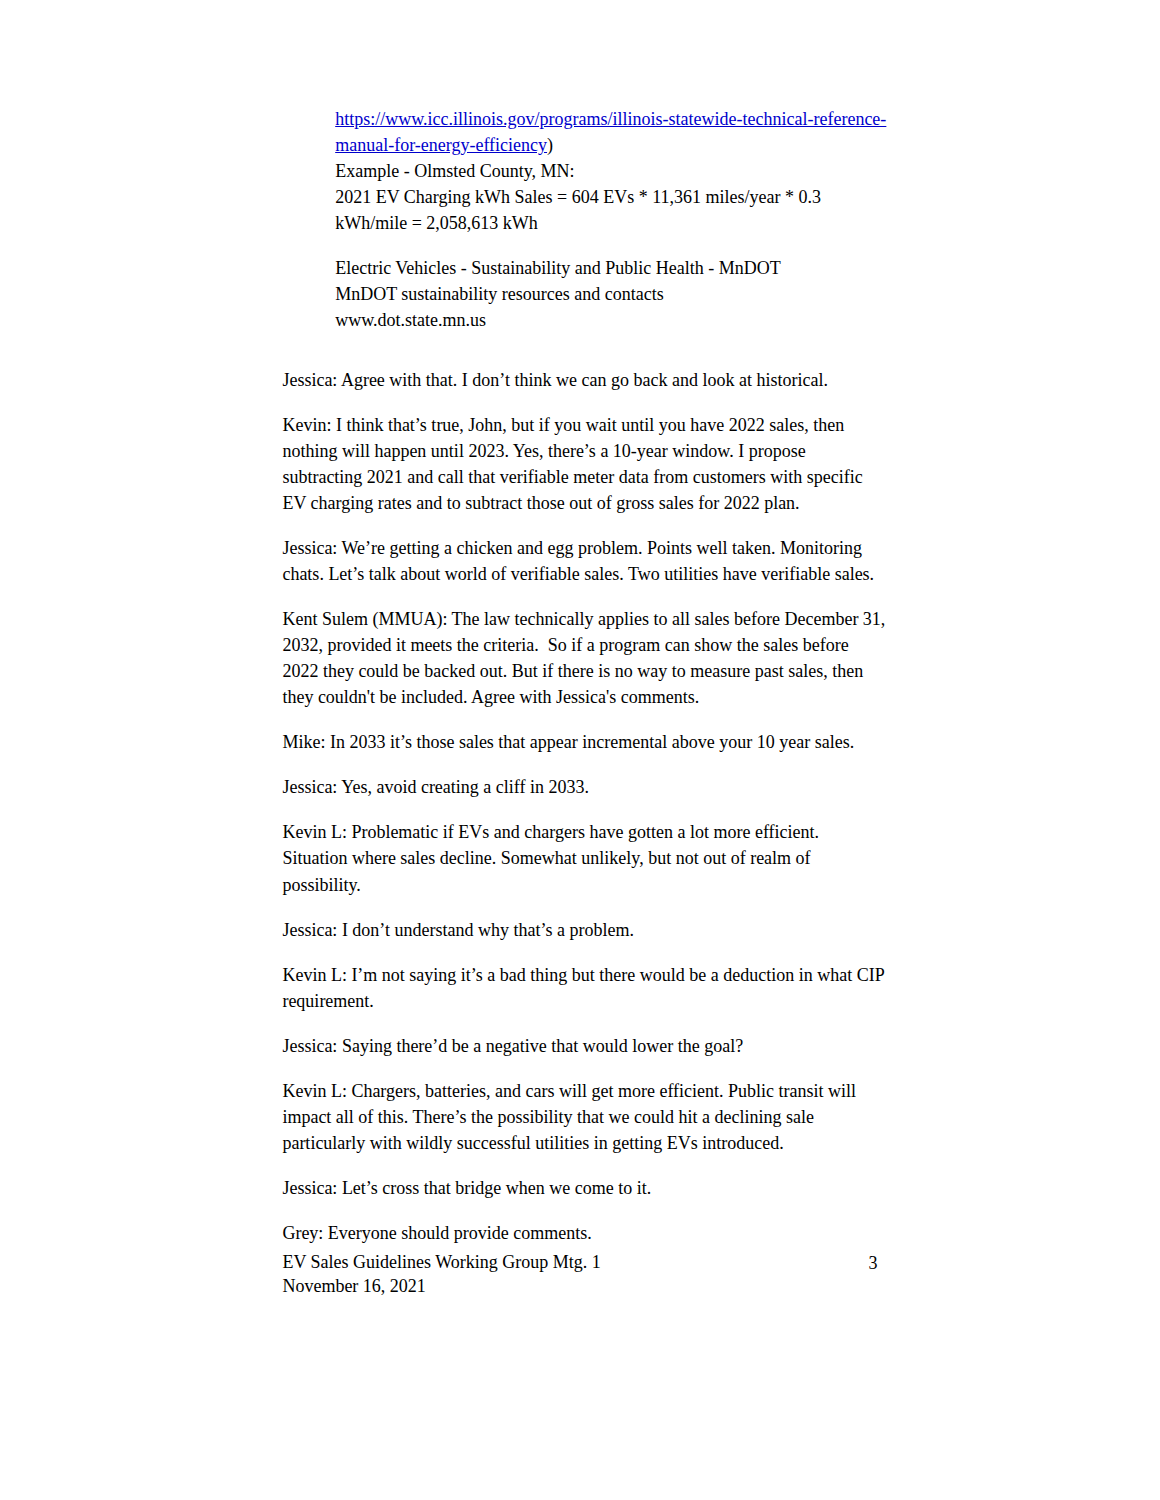https://www.icc.illinois.gov/programs/illinois-statewide-technical-reference-manual-for-energy-efficiency)
Example - Olmsted County, MN:
2021 EV Charging kWh Sales = 604 EVs * 11,361 miles/year * 0.3 kWh/mile = 2,058,613 kWh
Electric Vehicles - Sustainability and Public Health - MnDOT
MnDOT sustainability resources and contacts
www.dot.state.mn.us
Jessica: Agree with that. I don’t think we can go back and look at historical.
Kevin: I think that’s true, John, but if you wait until you have 2022 sales, then nothing will happen until 2023. Yes, there’s a 10-year window. I propose subtracting 2021 and call that verifiable meter data from customers with specific EV charging rates and to subtract those out of gross sales for 2022 plan.
Jessica: We’re getting a chicken and egg problem. Points well taken. Monitoring chats. Let’s talk about world of verifiable sales. Two utilities have verifiable sales.
Kent Sulem (MMUA): The law technically applies to all sales before December 31, 2032, provided it meets the criteria. So if a program can show the sales before 2022 they could be backed out. But if there is no way to measure past sales, then they couldn't be included. Agree with Jessica's comments.
Mike: In 2033 it’s those sales that appear incremental above your 10 year sales.
Jessica: Yes, avoid creating a cliff in 2033.
Kevin L: Problematic if EVs and chargers have gotten a lot more efficient. Situation where sales decline. Somewhat unlikely, but not out of realm of possibility.
Jessica: I don’t understand why that’s a problem.
Kevin L: I’m not saying it’s a bad thing but there would be a deduction in what CIP requirement.
Jessica: Saying there’d be a negative that would lower the goal?
Kevin L: Chargers, batteries, and cars will get more efficient. Public transit will impact all of this. There’s the possibility that we could hit a declining sale particularly with wildly successful utilities in getting EVs introduced.
Jessica: Let’s cross that bridge when we come to it.
Grey: Everyone should provide comments.
EV Sales Guidelines Working Group Mtg. 1
November 16, 2021
3